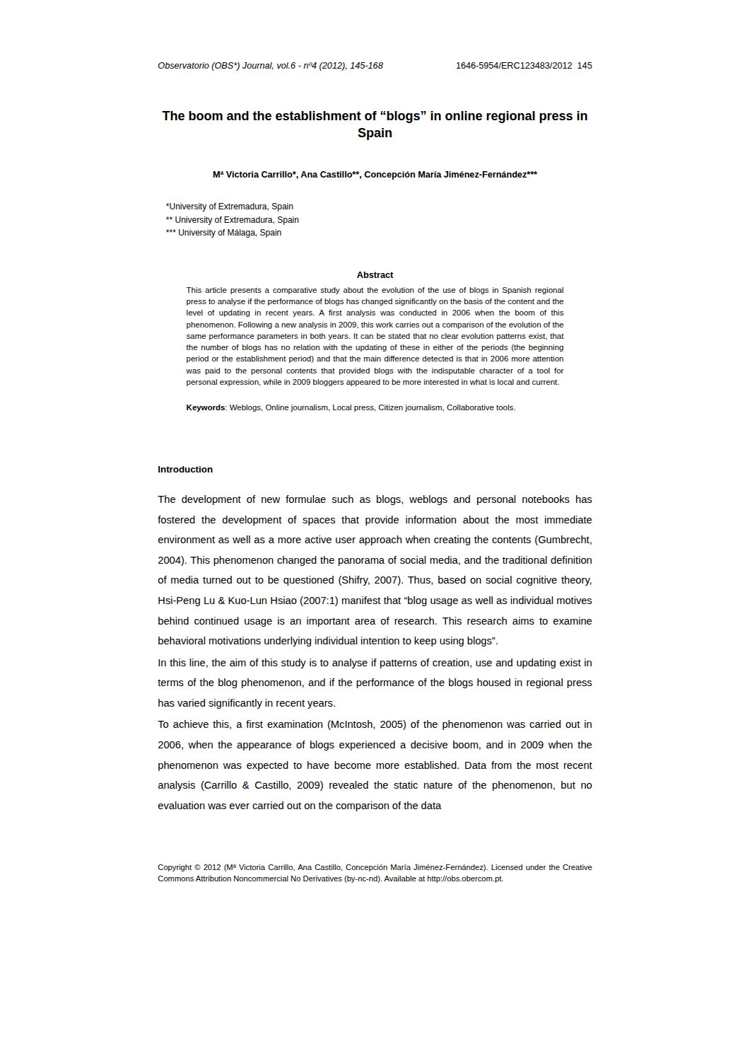Observatorio (OBS*) Journal, vol.6 - nº4 (2012), 145-168 1646-5954/ERC123483/2012 145
The boom and the establishment of “blogs” in online regional press in Spain
Mª Victoria Carrillo*, Ana Castillo**, Concepción María Jiménez-Fernández***
*University of Extremadura, Spain
** University of Extremadura, Spain
*** University of Málaga, Spain
Abstract
This article presents a comparative study about the evolution of the use of blogs in Spanish regional press to analyse if the performance of blogs has changed significantly on the basis of the content and the level of updating in recent years. A first analysis was conducted in 2006 when the boom of this phenomenon. Following a new analysis in 2009, this work carries out a comparison of the evolution of the same performance parameters in both years. It can be stated that no clear evolution patterns exist, that the number of blogs has no relation with the updating of these in either of the periods (the beginning period or the establishment period) and that the main difference detected is that in 2006 more attention was paid to the personal contents that provided blogs with the indisputable character of a tool for personal expression, while in 2009 bloggers appeared to be more interested in what is local and current.
Keywords: Weblogs, Online journalism, Local press, Citizen journalism, Collaborative tools.
Introduction
The development of new formulae such as blogs, weblogs and personal notebooks has fostered the development of spaces that provide information about the most immediate environment as well as a more active user approach when creating the contents (Gumbrecht, 2004). This phenomenon changed the panorama of social media, and the traditional definition of media turned out to be questioned (Shifry, 2007). Thus, based on social cognitive theory, Hsi-Peng Lu & Kuo-Lun Hsiao (2007:1) manifest that “blog usage as well as individual motives behind continued usage is an important area of research. This research aims to examine behavioral motivations underlying individual intention to keep using blogs”.
In this line, the aim of this study is to analyse if patterns of creation, use and updating exist in terms of the blog phenomenon, and if the performance of the blogs housed in regional press has varied significantly in recent years.
To achieve this, a first examination (McIntosh, 2005) of the phenomenon was carried out in 2006, when the appearance of blogs experienced a decisive boom, and in 2009 when the phenomenon was expected to have become more established. Data from the most recent analysis (Carrillo & Castillo, 2009) revealed the static nature of the phenomenon, but no evaluation was ever carried out on the comparison of the data
Copyright © 2012 (Mª Victoria Carrillo, Ana Castillo, Concepción María Jiménez-Fernández). Licensed under the Creative Commons Attribution Noncommercial No Derivatives (by-nc-nd). Available at http://obs.obercom.pt.